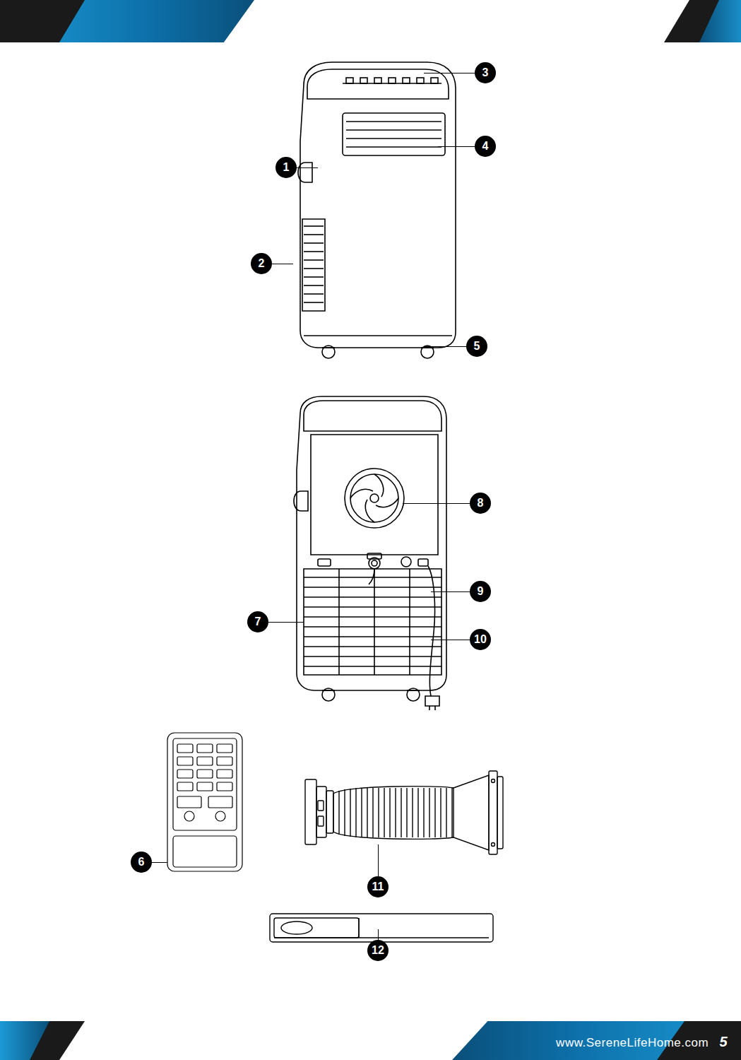1
2
3
4
5
6
7
8
9
10
11
12
www.SereneLifeHome.com 5